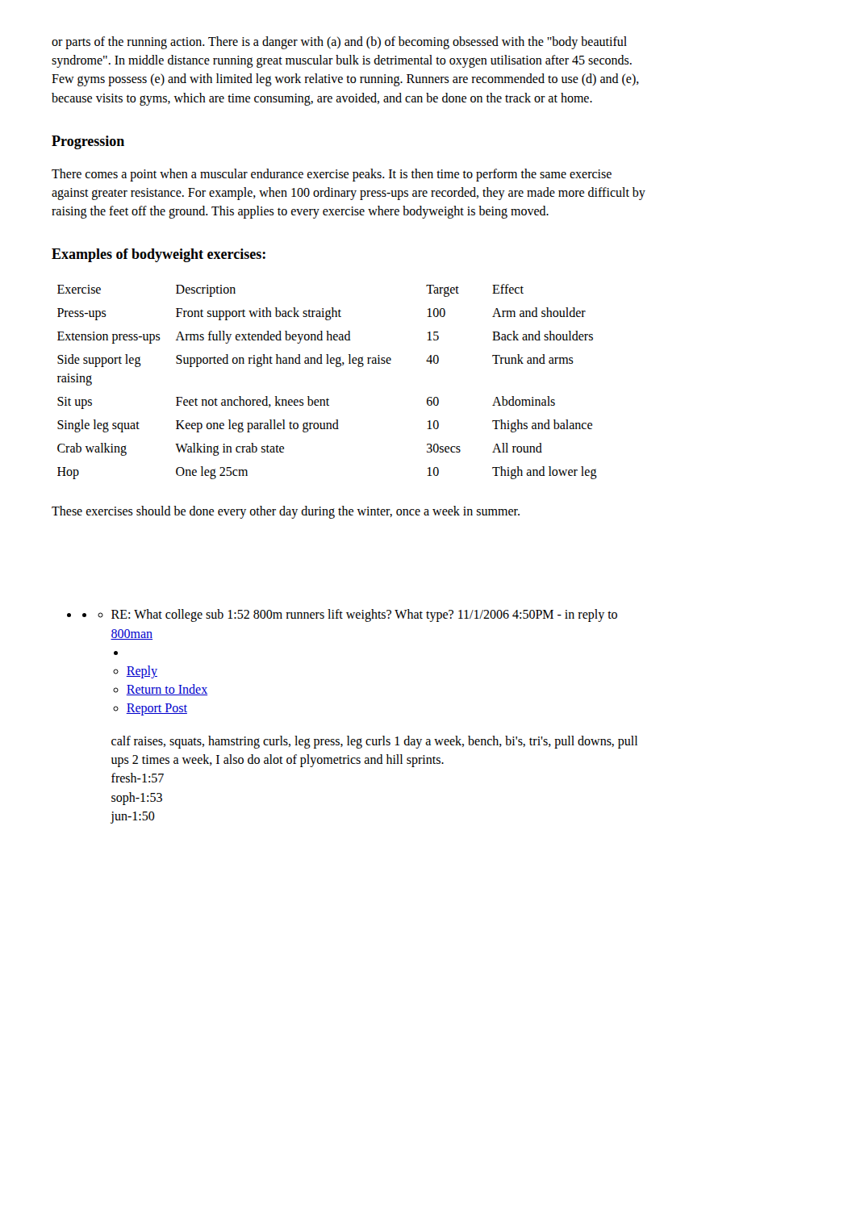or parts of the running action. There is a danger with (a) and (b) of becoming obsessed with the "body beautiful syndrome". In middle distance running great muscular bulk is detrimental to oxygen utilisation after 45 seconds. Few gyms possess (e) and with limited leg work relative to running. Runners are recommended to use (d) and (e), because visits to gyms, which are time consuming, are avoided, and can be done on the track or at home.
Progression
There comes a point when a muscular endurance exercise peaks. It is then time to perform the same exercise against greater resistance. For example, when 100 ordinary press-ups are recorded, they are made more difficult by raising the feet off the ground. This applies to every exercise where bodyweight is being moved.
Examples of bodyweight exercises:
| Exercise | Description | Target | Effect |
| --- | --- | --- | --- |
| Press-ups | Front support with back straight | 100 | Arm and shoulder |
| Extension press-ups | Arms fully extended beyond head | 15 | Back and shoulders |
| Side support leg raising | Supported on right hand and leg, leg raise | 40 | Trunk and arms |
| Sit ups | Feet not anchored, knees bent | 60 | Abdominals |
| Single leg squat | Keep one leg parallel to ground | 10 | Thighs and balance |
| Crab walking | Walking in crab state | 30secs | All round |
| Hop | One leg 25cm | 10 | Thigh and lower leg |
These exercises should be done every other day during the winter, once a week in summer.
RE: What college sub 1:52 800m runners lift weights? What type? 11/1/2006 4:50PM - in reply to 800man
Reply
Return to Index
Report Post
calf raises, squats, hamstring curls, leg press, leg curls 1 day a week, bench, bi's, tri's, pull downs, pull ups 2 times a week, I also do alot of plyometrics and hill sprints.
fresh-1:57
soph-1:53
jun-1:50